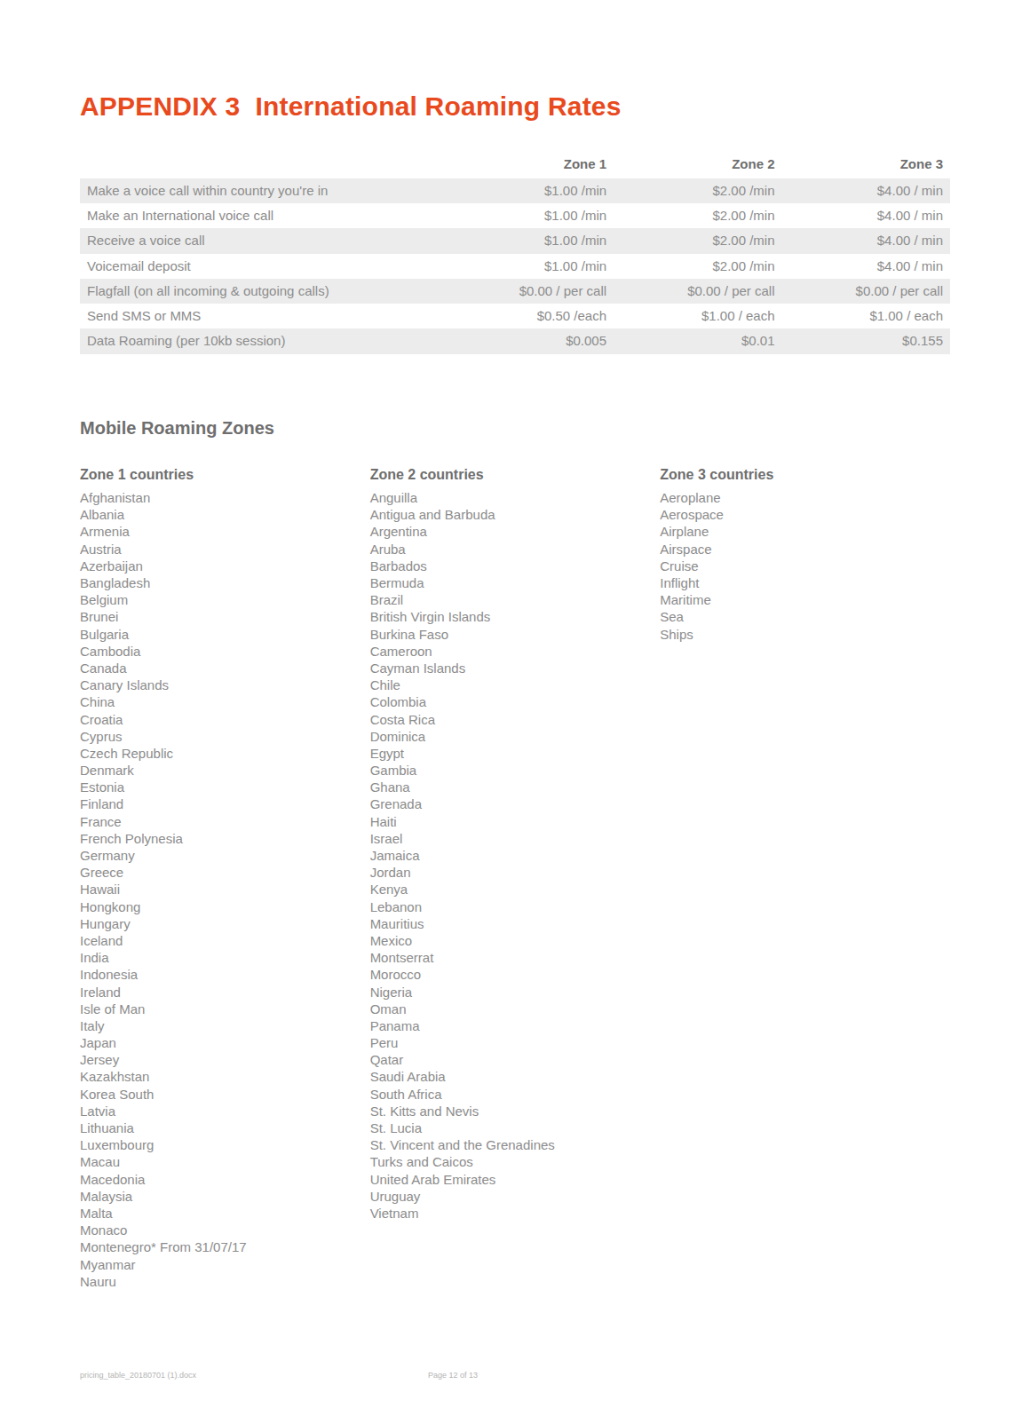APPENDIX 3 International Roaming Rates
| | Zone 1 | Zone 2 | Zone 3 |
| --- | --- | --- | --- |
| Make a voice call within country you're in | $1.00 /min | $2.00 /min | $4.00 / min |
| Make an International voice call | $1.00 /min | $2.00 /min | $4.00 / min |
| Receive a voice call | $1.00 /min | $2.00 /min | $4.00 / min |
| Voicemail deposit | $1.00 /min | $2.00 /min | $4.00 / min |
| Flagfall (on all incoming & outgoing calls) | $0.00 / per call | $0.00 / per call | $0.00 / per call |
| Send SMS or MMS | $0.50 /each | $1.00 / each | $1.00 / each |
| Data Roaming (per 10kb session) | $0.005 | $0.01 | $0.155 |
Mobile Roaming Zones
Zone 1 countries
Afghanistan
Albania
Armenia
Austria
Azerbaijan
Bangladesh
Belgium
Brunei
Bulgaria
Cambodia
Canada
Canary Islands
China
Croatia
Cyprus
Czech Republic
Denmark
Estonia
Finland
France
French Polynesia
Germany
Greece
Hawaii
Hongkong
Hungary
Iceland
India
Indonesia
Ireland
Isle of Man
Italy
Japan
Jersey
Kazakhstan
Korea South
Latvia
Lithuania
Luxembourg
Macau
Macedonia
Malaysia
Malta
Monaco
Montenegro* From 31/07/17
Myanmar
Nauru
Zone 2 countries
Anguilla
Antigua and Barbuda
Argentina
Aruba
Barbados
Bermuda
Brazil
British Virgin Islands
Burkina Faso
Cameroon
Cayman Islands
Chile
Colombia
Costa Rica
Dominica
Egypt
Gambia
Ghana
Grenada
Haiti
Israel
Jamaica
Jordan
Kenya
Lebanon
Mauritius
Mexico
Montserrat
Morocco
Nigeria
Oman
Panama
Peru
Qatar
Saudi Arabia
South Africa
St. Kitts and Nevis
St. Lucia
St. Vincent and the Grenadines
Turks and Caicos
United Arab Emirates
Uruguay
Vietnam
Zone 3 countries
Aeroplane
Aerospace
Airplane
Airspace
Cruise
Inflight
Maritime
Sea
Ships
pricing_table_20180701 (1).docx
Page 12 of 13